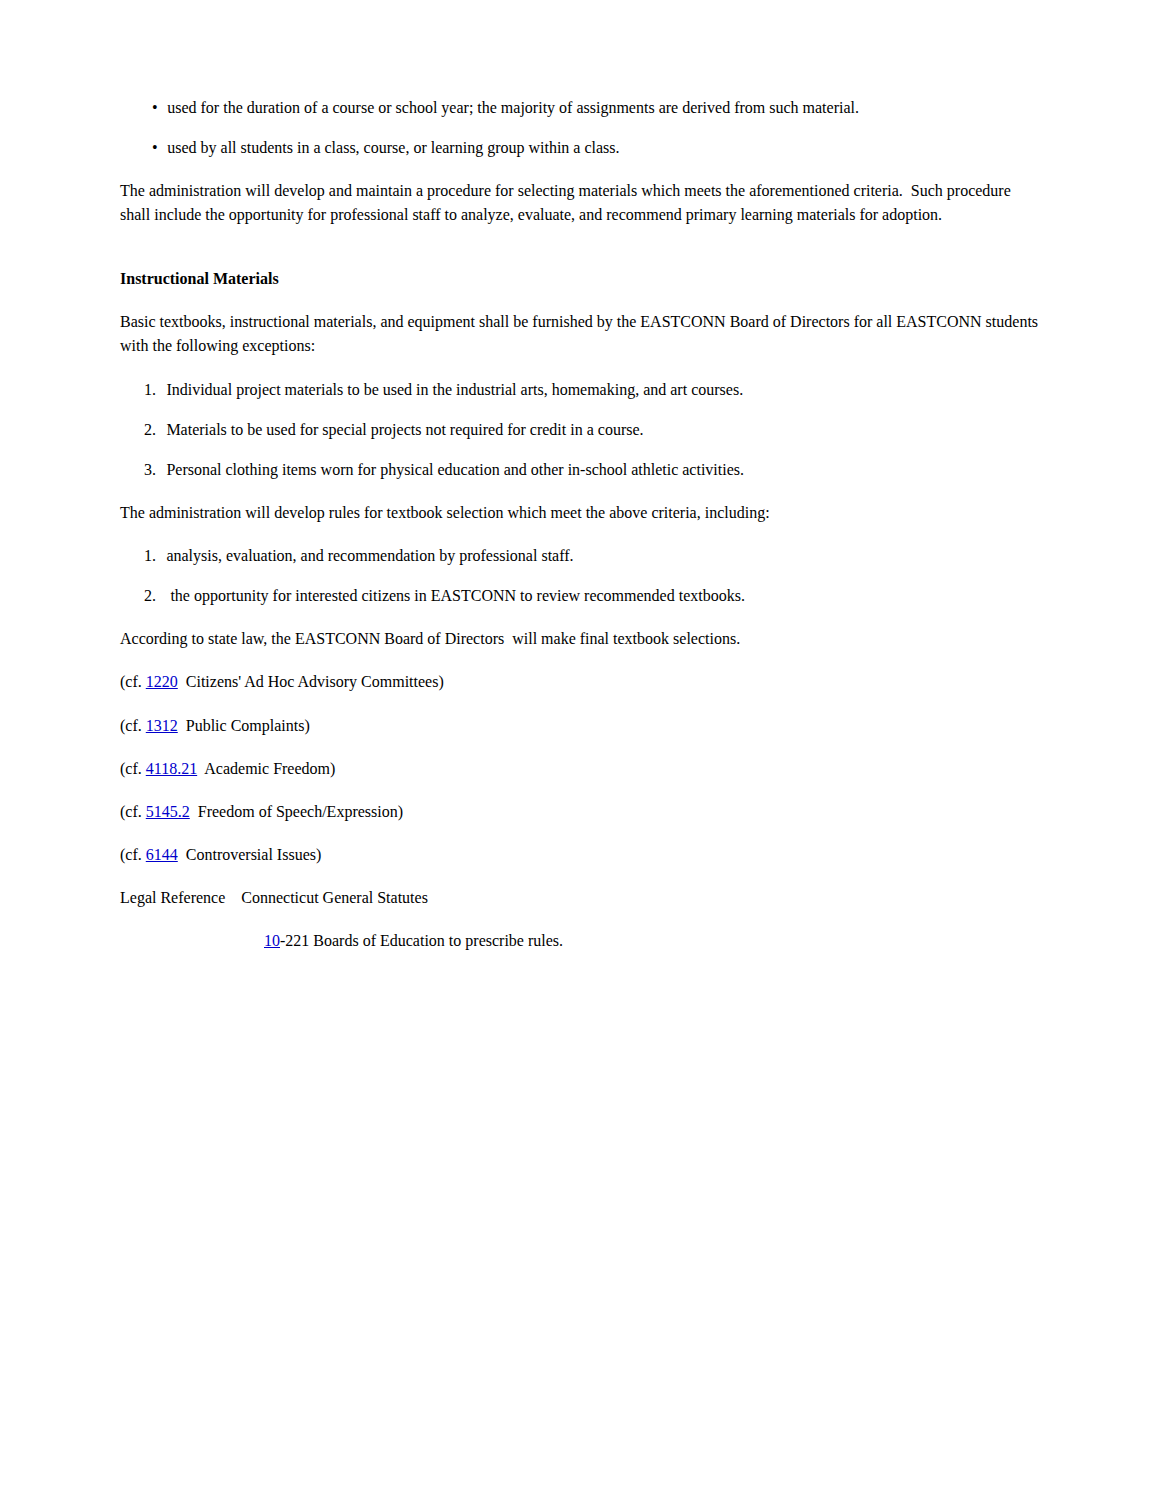used for the duration of a course or school year; the majority of assignments are derived from such material.
used by all students in a class, course, or learning group within a class.
The administration will develop and maintain a procedure for selecting materials which meets the aforementioned criteria. Such procedure shall include the opportunity for professional staff to analyze, evaluate, and recommend primary learning materials for adoption.
Instructional Materials
Basic textbooks, instructional materials, and equipment shall be furnished by the EASTCONN Board of Directors for all EASTCONN students with the following exceptions:
Individual project materials to be used in the industrial arts, homemaking, and art courses.
Materials to be used for special projects not required for credit in a course.
Personal clothing items worn for physical education and other in-school athletic activities.
The administration will develop rules for textbook selection which meet the above criteria, including:
analysis, evaluation, and recommendation by professional staff.
the opportunity for interested citizens in EASTCONN to review recommended textbooks.
According to state law, the EASTCONN Board of Directors will make final textbook selections.
(cf. 1220 Citizens' Ad Hoc Advisory Committees)
(cf. 1312 Public Complaints)
(cf. 4118.21 Academic Freedom)
(cf. 5145.2 Freedom of Speech/Expression)
(cf. 6144 Controversial Issues)
Legal Reference Connecticut General Statutes
10-221 Boards of Education to prescribe rules.